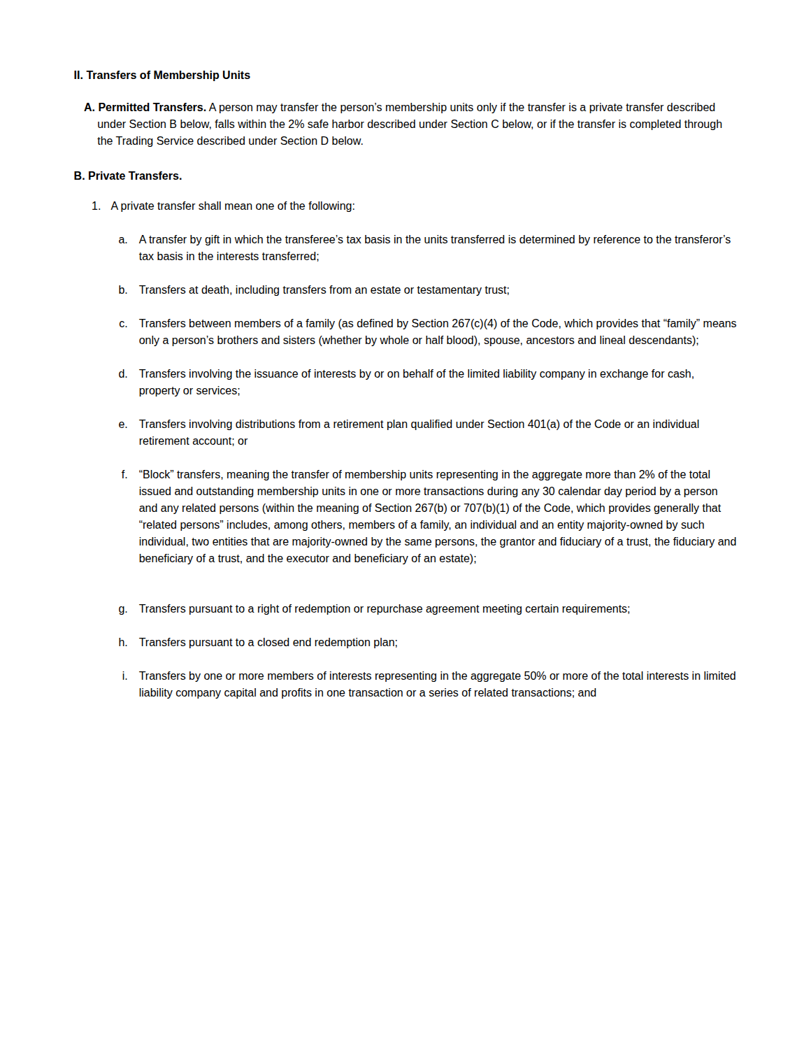II. Transfers of Membership Units
A. Permitted Transfers. A person may transfer the person’s membership units only if the transfer is a private transfer described under Section B below, falls within the 2% safe harbor described under Section C below, or if the transfer is completed through the Trading Service described under Section D below.
B. Private Transfers.
A private transfer shall mean one of the following:
A transfer by gift in which the transferee’s tax basis in the units transferred is determined by reference to the transferor’s tax basis in the interests transferred;
Transfers at death, including transfers from an estate or testamentary trust;
Transfers between members of a family (as defined by Section 267(c)(4) of the Code, which provides that “family” means only a person’s brothers and sisters (whether by whole or half blood), spouse, ancestors and lineal descendants);
Transfers involving the issuance of interests by or on behalf of the limited liability company in exchange for cash, property or services;
Transfers involving distributions from a retirement plan qualified under Section 401(a) of the Code or an individual retirement account; or
“Block” transfers, meaning the transfer of membership units representing in the aggregate more than 2% of the total issued and outstanding membership units in one or more transactions during any 30 calendar day period by a person and any related persons (within the meaning of Section 267(b) or 707(b)(1) of the Code, which provides generally that “related persons” includes, among others, members of a family, an individual and an entity majority-owned by such individual, two entities that are majority-owned by the same persons, the grantor and fiduciary of a trust, the fiduciary and beneficiary of a trust, and the executor and beneficiary of an estate);
Transfers pursuant to a right of redemption or repurchase agreement meeting certain requirements;
Transfers pursuant to a closed end redemption plan;
Transfers by one or more members of interests representing in the aggregate 50% or more of the total interests in limited liability company capital and profits in one transaction or a series of related transactions; and